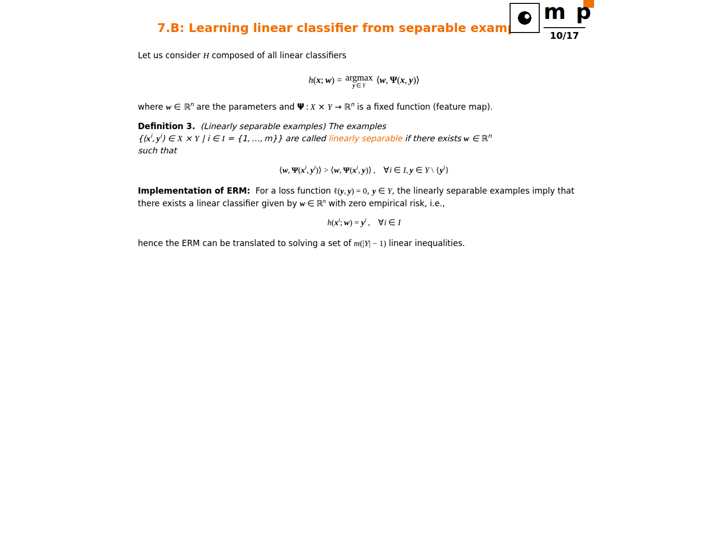m p
10/17
7.B: Learning linear classifier from separable examples
Let us consider H composed of all linear classifiers
h(x; w) = argmax y ∈ Y ⟨w, Ψ(x, y)⟩
where w ∈ ℝn are the parameters and Ψ : X × Y → ℝn is a fixed function (feature map).
Definition 3. (Linearly separable examples) The examples
{(xi, yi) ∈ X × Y | i ∈ I = {1, …, m}} are called linearly separable if there exists w ∈ ℝn
such that
⟨w, Ψ(xi, yi)⟩ > ⟨w, Ψ(xi, y)⟩ , ∀i ∈ I, y ∈ Y \ {yi}
Implementation of ERM: For a loss function ℓ(y, y) = 0, y ∈ Y, the linearly separable examples imply that there exists a linear classifier given by w ∈ ℝn with zero empirical risk, i.e.,
h(xi; w) = yi , ∀i ∈ I
hence the ERM can be translated to solving a set of m(|Y| − 1) linear inequalities.